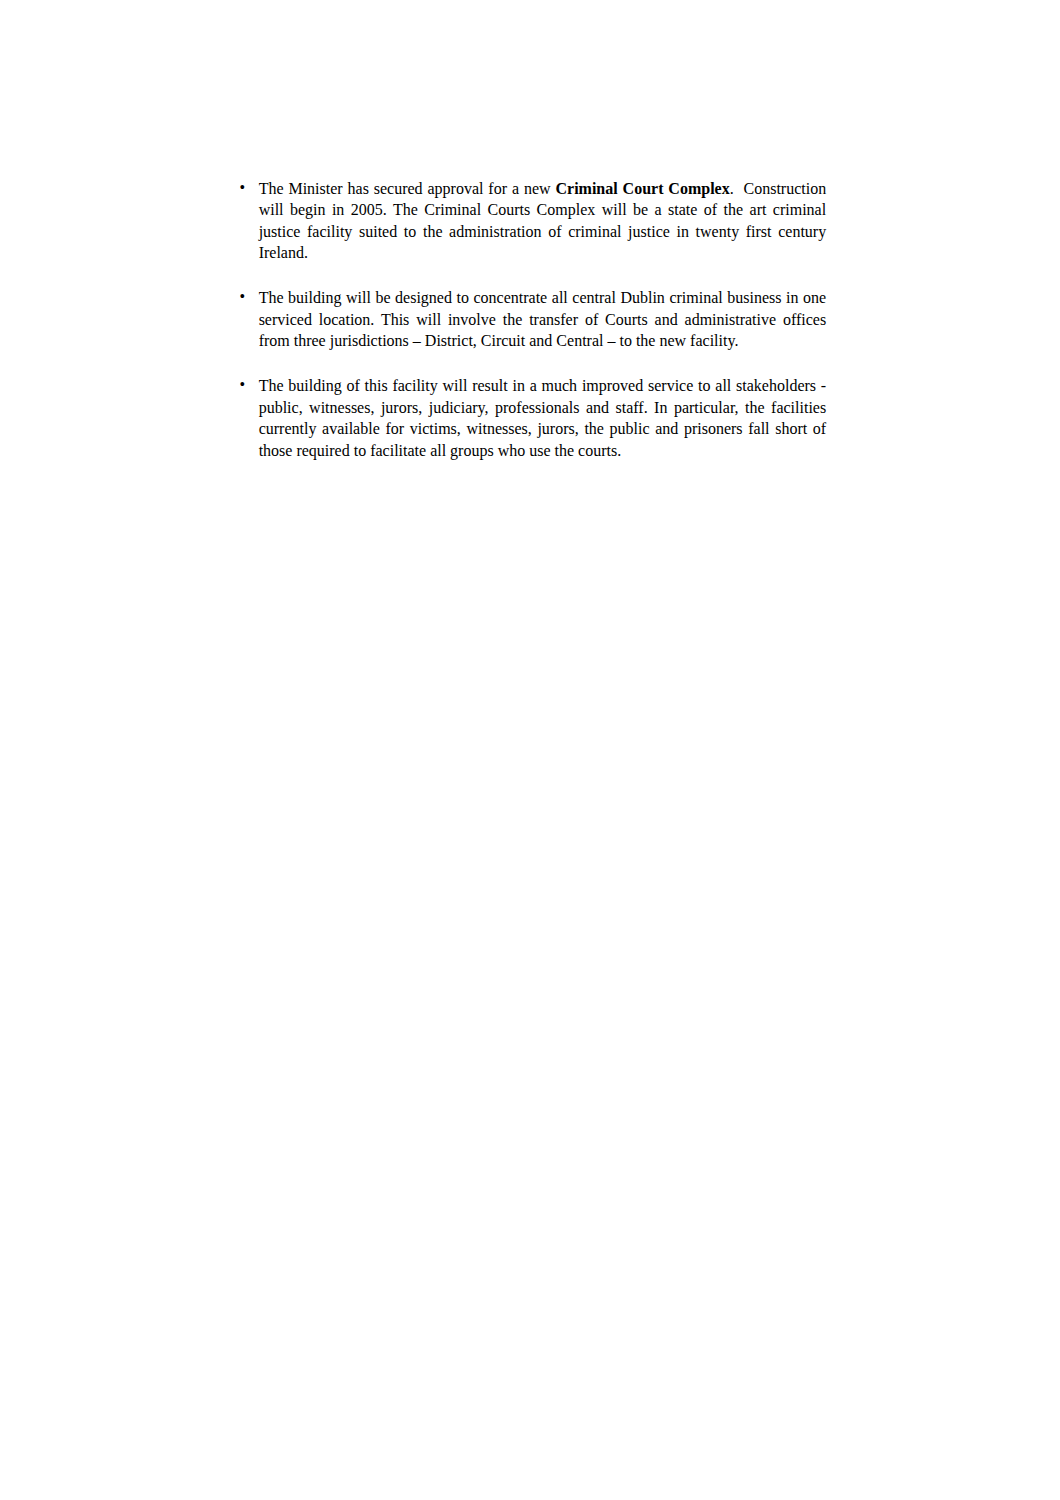The Minister has secured approval for a new Criminal Court Complex. Construction will begin in 2005. The Criminal Courts Complex will be a state of the art criminal justice facility suited to the administration of criminal justice in twenty first century Ireland.
The building will be designed to concentrate all central Dublin criminal business in one serviced location. This will involve the transfer of Courts and administrative offices from three jurisdictions – District, Circuit and Central – to the new facility.
The building of this facility will result in a much improved service to all stakeholders - public, witnesses, jurors, judiciary, professionals and staff. In particular, the facilities currently available for victims, witnesses, jurors, the public and prisoners fall short of those required to facilitate all groups who use the courts.